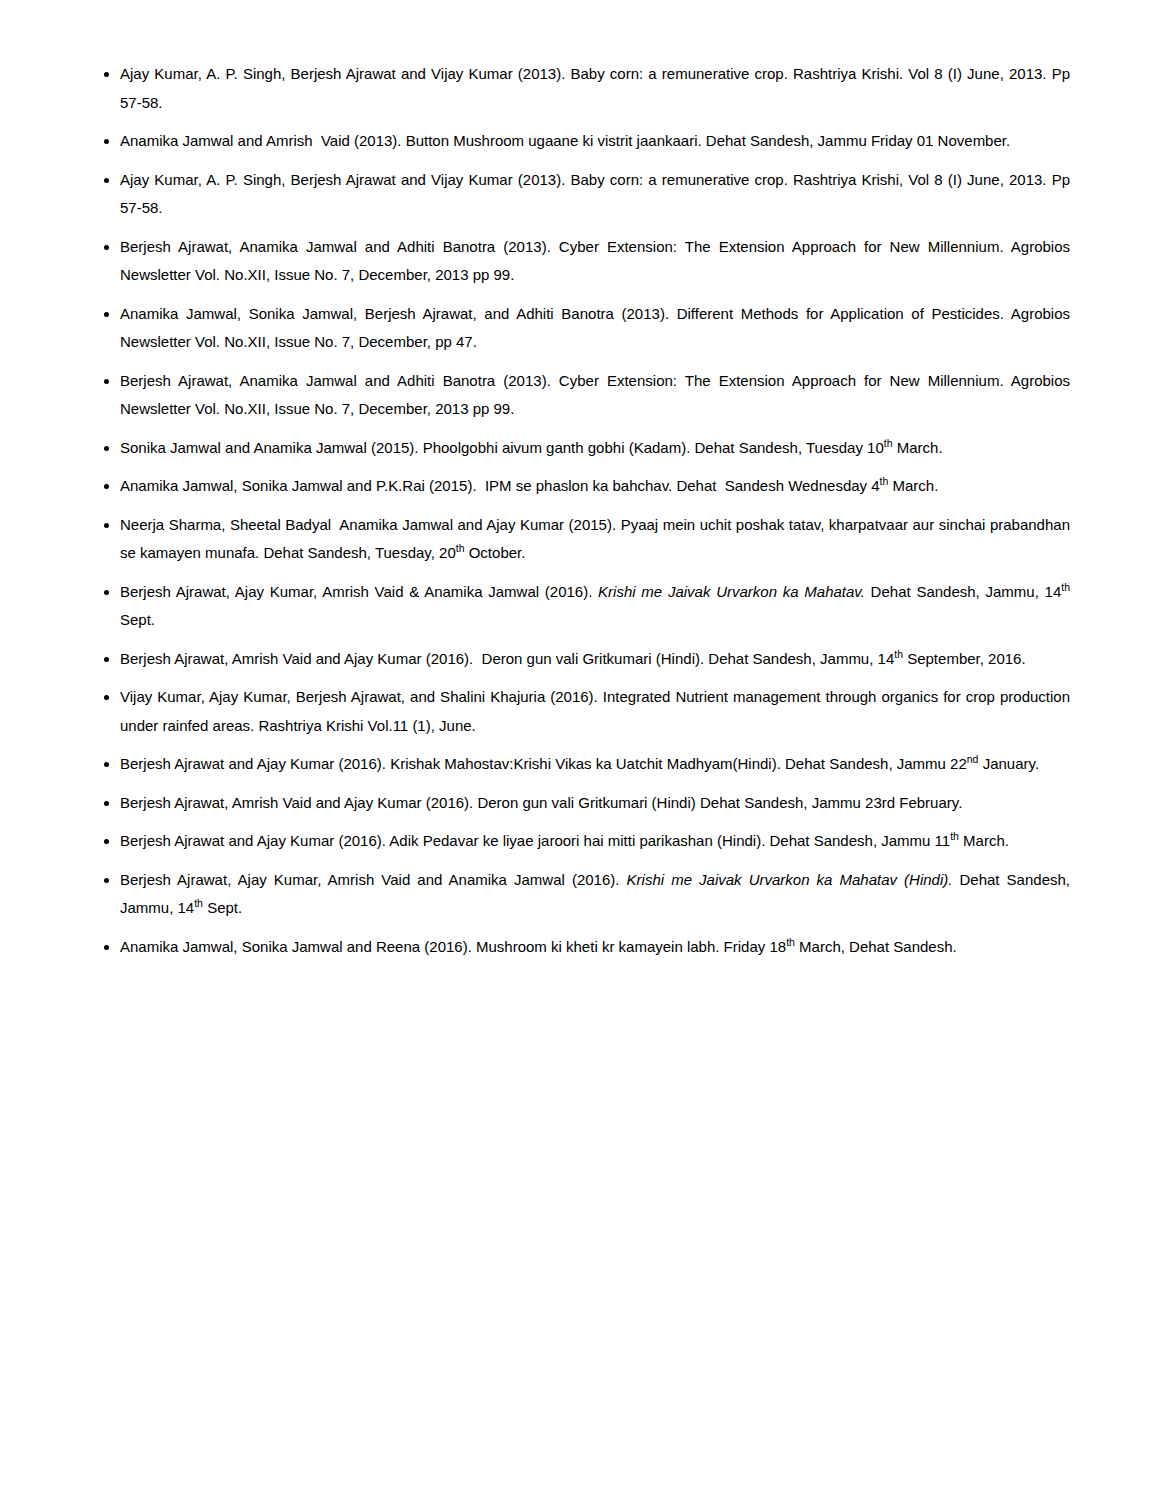Ajay Kumar, A. P. Singh, Berjesh Ajrawat and Vijay Kumar (2013). Baby corn: a remunerative crop. Rashtriya Krishi. Vol 8 (I) June, 2013. Pp 57-58.
Anamika Jamwal and Amrish Vaid (2013). Button Mushroom ugaane ki vistrit jaankaari. Dehat Sandesh, Jammu Friday 01 November.
Ajay Kumar, A. P. Singh, Berjesh Ajrawat and Vijay Kumar (2013). Baby corn: a remunerative crop. Rashtriya Krishi, Vol 8 (I) June, 2013. Pp 57-58.
Berjesh Ajrawat, Anamika Jamwal and Adhiti Banotra (2013). Cyber Extension: The Extension Approach for New Millennium. Agrobios Newsletter Vol. No.XII, Issue No. 7, December, 2013 pp 99.
Anamika Jamwal, Sonika Jamwal, Berjesh Ajrawat, and Adhiti Banotra (2013). Different Methods for Application of Pesticides. Agrobios Newsletter Vol. No.XII, Issue No. 7, December, pp 47.
Berjesh Ajrawat, Anamika Jamwal and Adhiti Banotra (2013). Cyber Extension: The Extension Approach for New Millennium. Agrobios Newsletter Vol. No.XII, Issue No. 7, December, 2013 pp 99.
Sonika Jamwal and Anamika Jamwal (2015). Phoolgobhi aivum ganth gobhi (Kadam). Dehat Sandesh, Tuesday 10th March.
Anamika Jamwal, Sonika Jamwal and P.K.Rai (2015). IPM se phaslon ka bahchav. Dehat Sandesh Wednesday 4th March.
Neerja Sharma, Sheetal Badyal Anamika Jamwal and Ajay Kumar (2015). Pyaaj mein uchit poshak tatav, kharpatvaar aur sinchai prabandhan se kamayen munafa. Dehat Sandesh, Tuesday, 20th October.
Berjesh Ajrawat, Ajay Kumar, Amrish Vaid & Anamika Jamwal (2016). Krishi me Jaivak Urvarkon ka Mahatav. Dehat Sandesh, Jammu, 14th Sept.
Berjesh Ajrawat, Amrish Vaid and Ajay Kumar (2016). Deron gun vali Gritkumari (Hindi). Dehat Sandesh, Jammu, 14th September, 2016.
Vijay Kumar, Ajay Kumar, Berjesh Ajrawat, and Shalini Khajuria (2016). Integrated Nutrient management through organics for crop production under rainfed areas. Rashtriya Krishi Vol.11 (1), June.
Berjesh Ajrawat and Ajay Kumar (2016). Krishak Mahostav:Krishi Vikas ka Uatchit Madhyam(Hindi). Dehat Sandesh, Jammu 22nd January.
Berjesh Ajrawat, Amrish Vaid and Ajay Kumar (2016). Deron gun vali Gritkumari (Hindi) Dehat Sandesh, Jammu 23rd February.
Berjesh Ajrawat and Ajay Kumar (2016). Adik Pedavar ke liyae jaroori hai mitti parikashan (Hindi). Dehat Sandesh, Jammu 11th March.
Berjesh Ajrawat, Ajay Kumar, Amrish Vaid and Anamika Jamwal (2016). Krishi me Jaivak Urvarkon ka Mahatav (Hindi). Dehat Sandesh, Jammu, 14th Sept.
Anamika Jamwal, Sonika Jamwal and Reena (2016). Mushroom ki kheti kr kamayein labh. Friday 18th March, Dehat Sandesh.